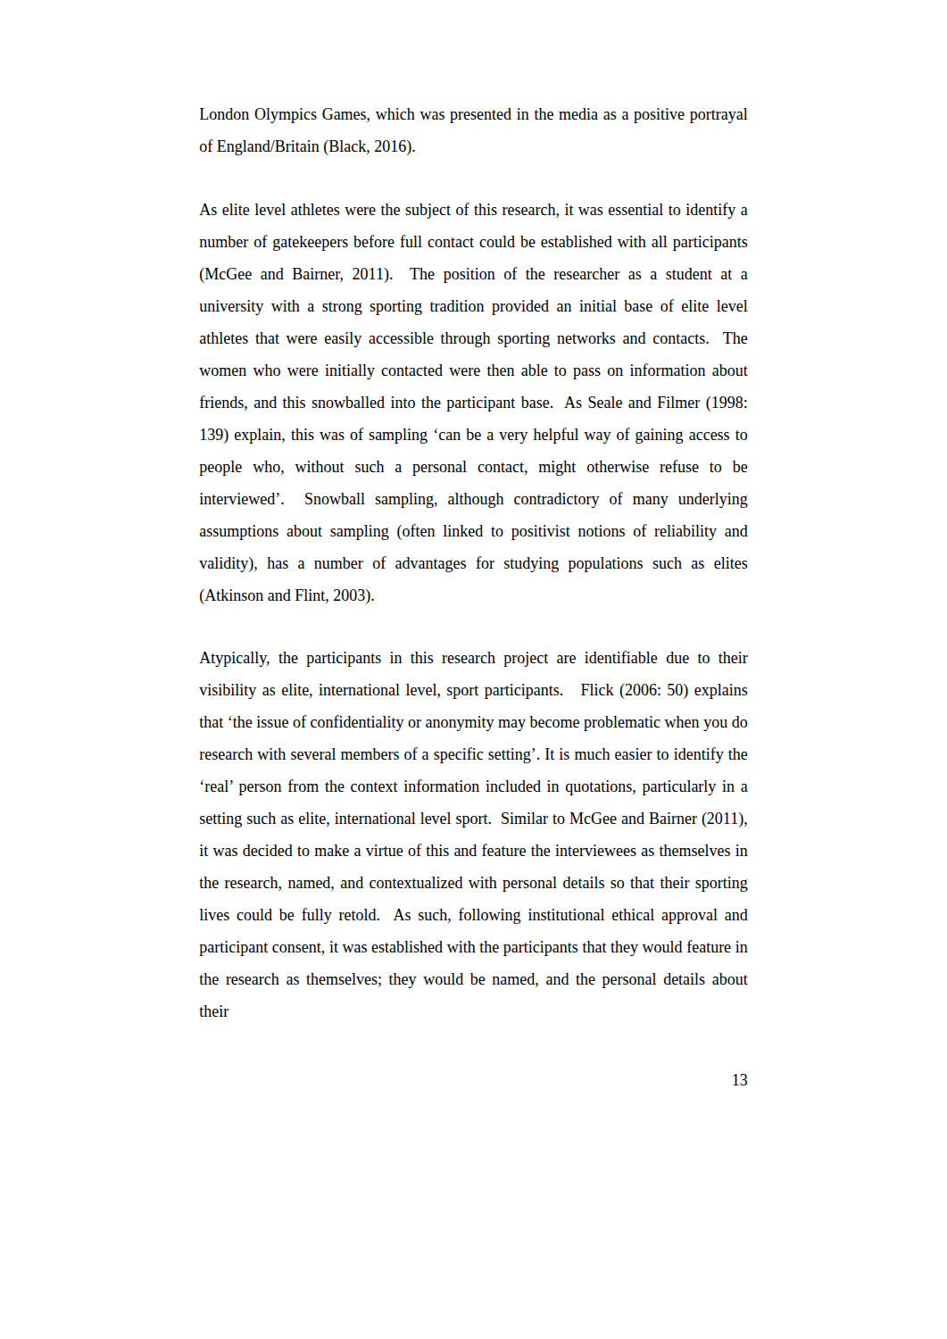London Olympics Games, which was presented in the media as a positive portrayal of England/Britain (Black, 2016).
As elite level athletes were the subject of this research, it was essential to identify a number of gatekeepers before full contact could be established with all participants (McGee and Bairner, 2011). The position of the researcher as a student at a university with a strong sporting tradition provided an initial base of elite level athletes that were easily accessible through sporting networks and contacts. The women who were initially contacted were then able to pass on information about friends, and this snowballed into the participant base. As Seale and Filmer (1998: 139) explain, this was of sampling ‘can be a very helpful way of gaining access to people who, without such a personal contact, might otherwise refuse to be interviewed’. Snowball sampling, although contradictory of many underlying assumptions about sampling (often linked to positivist notions of reliability and validity), has a number of advantages for studying populations such as elites (Atkinson and Flint, 2003).
Atypically, the participants in this research project are identifiable due to their visibility as elite, international level, sport participants. Flick (2006: 50) explains that ‘the issue of confidentiality or anonymity may become problematic when you do research with several members of a specific setting’. It is much easier to identify the ‘real’ person from the context information included in quotations, particularly in a setting such as elite, international level sport. Similar to McGee and Bairner (2011), it was decided to make a virtue of this and feature the interviewees as themselves in the research, named, and contextualized with personal details so that their sporting lives could be fully retold. As such, following institutional ethical approval and participant consent, it was established with the participants that they would feature in the research as themselves; they would be named, and the personal details about their
13